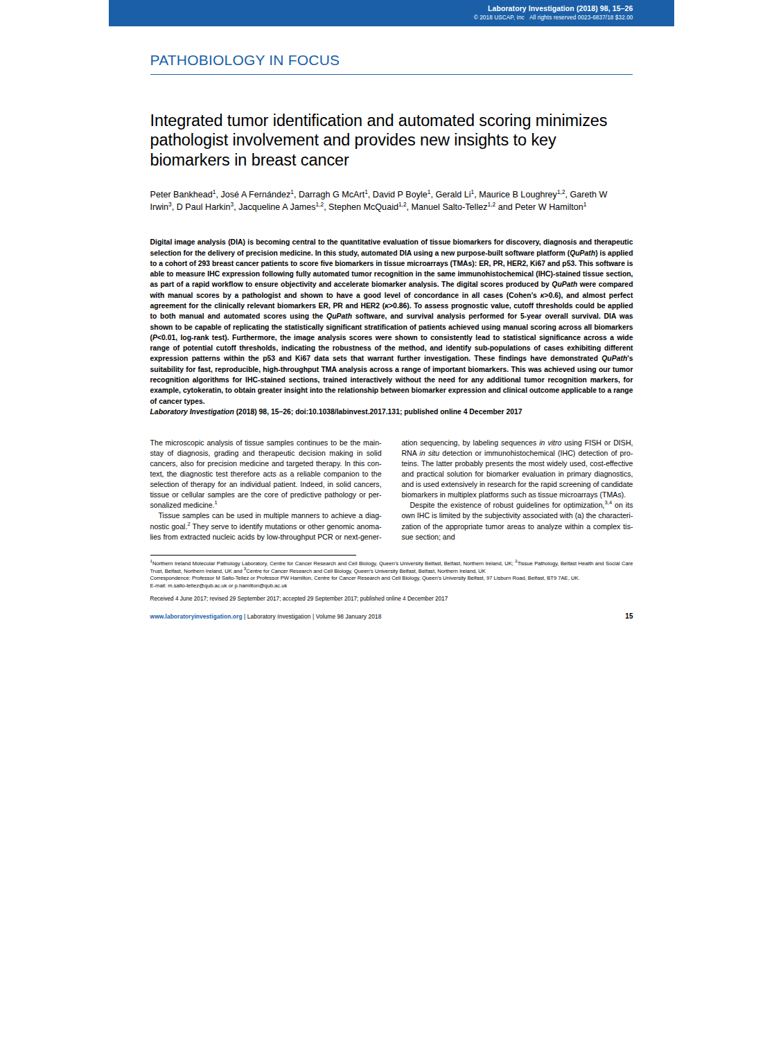Laboratory Investigation (2018) 98, 15–26
© 2018 USCAP, Inc All rights reserved 0023-6837/18 $32.00
PATHOBIOLOGY IN FOCUS
Integrated tumor identification and automated scoring minimizes pathologist involvement and provides new insights to key biomarkers in breast cancer
Peter Bankhead1, José A Fernández1, Darragh G McArt1, David P Boyle1, Gerald Li1, Maurice B Loughrey1,2, Gareth W Irwin3, D Paul Harkin3, Jacqueline A James1,2, Stephen McQuaid1,2, Manuel Salto-Tellez1,2 and Peter W Hamilton1
Digital image analysis (DIA) is becoming central to the quantitative evaluation of tissue biomarkers for discovery, diagnosis and therapeutic selection for the delivery of precision medicine. In this study, automated DIA using a new purpose-built software platform (QuPath) is applied to a cohort of 293 breast cancer patients to score five biomarkers in tissue microarrays (TMAs): ER, PR, HER2, Ki67 and p53. This software is able to measure IHC expression following fully automated tumor recognition in the same immunohistochemical (IHC)-stained tissue section, as part of a rapid workflow to ensure objectivity and accelerate biomarker analysis. The digital scores produced by QuPath were compared with manual scores by a pathologist and shown to have a good level of concordance in all cases (Cohen's κ>0.6), and almost perfect agreement for the clinically relevant biomarkers ER, PR and HER2 (κ>0.86). To assess prognostic value, cutoff thresholds could be applied to both manual and automated scores using the QuPath software, and survival analysis performed for 5-year overall survival. DIA was shown to be capable of replicating the statistically significant stratification of patients achieved using manual scoring across all biomarkers (P<0.01, log-rank test). Furthermore, the image analysis scores were shown to consistently lead to statistical significance across a wide range of potential cutoff thresholds, indicating the robustness of the method, and identify sub-populations of cases exhibiting different expression patterns within the p53 and Ki67 data sets that warrant further investigation. These findings have demonstrated QuPath's suitability for fast, reproducible, high-throughput TMA analysis across a range of important biomarkers. This was achieved using our tumor recognition algorithms for IHC-stained sections, trained interactively without the need for any additional tumor recognition markers, for example, cytokeratin, to obtain greater insight into the relationship between biomarker expression and clinical outcome applicable to a range of cancer types.
Laboratory Investigation (2018) 98, 15–26; doi:10.1038/labinvest.2017.131; published online 4 December 2017
The microscopic analysis of tissue samples continues to be the mainstay of diagnosis, grading and therapeutic decision making in solid cancers, also for precision medicine and targeted therapy. In this context, the diagnostic test therefore acts as a reliable companion to the selection of therapy for an individual patient. Indeed, in solid cancers, tissue or cellular samples are the core of predictive pathology or personalized medicine.1
Tissue samples can be used in multiple manners to achieve a diagnostic goal.2 They serve to identify mutations or other genomic anomalies from extracted nucleic acids by low-throughput PCR or next-generation sequencing, by labeling sequences in vitro using FISH or DISH, RNA in situ detection or immunohistochemical (IHC) detection of proteins. The latter probably presents the most widely used, cost-effective and practical solution for biomarker evaluation in primary diagnostics, and is used extensively in research for the rapid screening of candidate biomarkers in multiplex platforms such as tissue microarrays (TMAs).
Despite the existence of robust guidelines for optimization,3,4 on its own IHC is limited by the subjectivity associated with (a) the characterization of the appropriate tumor areas to analyze within a complex tissue section; and
1Northern Ireland Molecular Pathology Laboratory, Centre for Cancer Research and Cell Biology, Queen's University Belfast, Belfast, Northern Ireland, UK; 2Tissue Pathology, Belfast Health and Social Care Trust, Belfast, Northern Ireland, UK and 3Centre for Cancer Research and Cell Biology, Queen's University Belfast, Belfast, Northern Ireland, UK
Correspondence: Professor M Salto-Tellez or Professor PW Hamilton, Centre for Cancer Research and Cell Biology, Queen's University Belfast, 97 Lisburn Road, Belfast, BT9 7AE, UK.
E-mail: m.salto-tellez@qub.ac.uk or p.hamilton@qub.ac.uk
Received 4 June 2017; revised 29 September 2017; accepted 29 September 2017; published online 4 December 2017
www.laboratoryinvestigation.org | Laboratory Investigation | Volume 98 January 2018
15